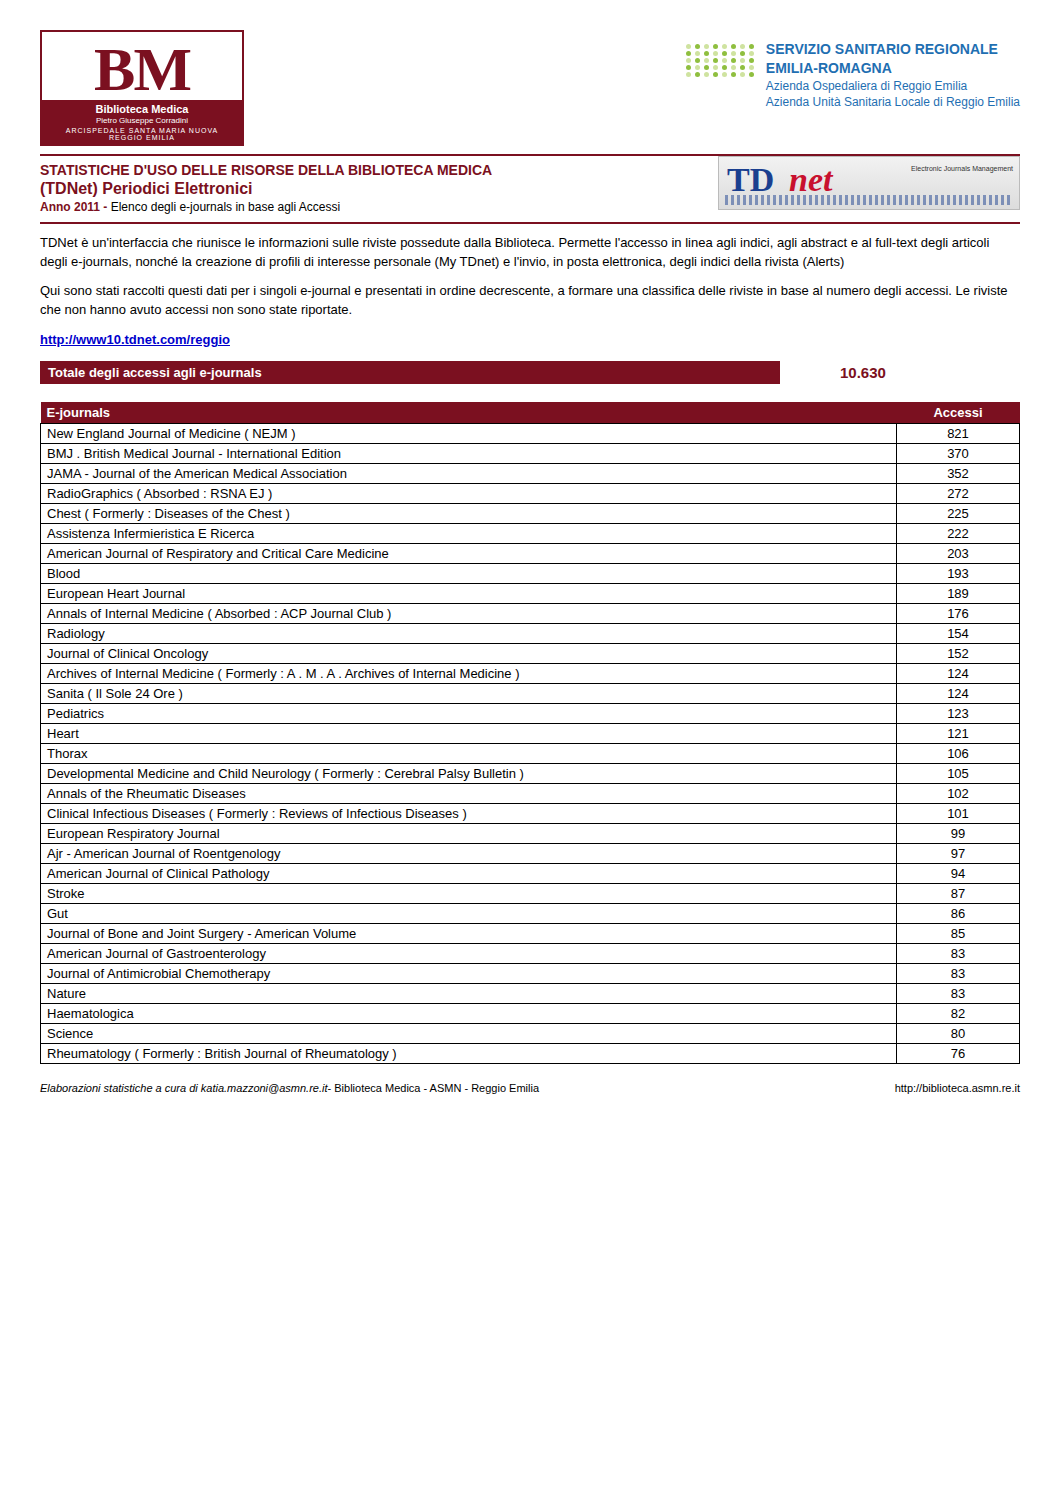BM
Biblioteca Medica
Pietro Giuseppe Corradini
ARCISPEDALE SANTA MARIA NUOVA
REGGIO EMILIA
SERVIZIO SANITARIO REGIONALE
EMILIA-ROMAGNA
Azienda Ospedaliera di Reggio Emilia
Azienda Unità Sanitaria Locale di Reggio Emilia
STATISTICHE D'USO DELLE RISORSE DELLA BIBLIOTECA MEDICA
(TDNet) Periodici Elettronici
Anno 2011 - Elenco degli e-journals in base agli Accessi
TD net Electronic Journals Management
TDNet è un'interfaccia che riunisce le informazioni sulle riviste possedute dalla Biblioteca. Permette l'accesso in linea agli indici, agli abstract e al full-text degli articoli degli e-journals, nonché la creazione di profili di interesse personale (My TDnet) e l'invio, in posta elettronica, degli indici della rivista (Alerts)
Qui sono stati raccolti questi dati per i singoli e-journal e presentati in ordine decrescente, a formare una classifica delle riviste in base al numero degli accessi. Le riviste che non hanno avuto accessi non sono state riportate.
http://www10.tdnet.com/reggio
Totale degli accessi agli e-journals
10.630
| E-journals | Accessi |
| --- | --- |
| New England Journal of Medicine ( NEJM ) | 821 |
| BMJ . British Medical Journal - International Edition | 370 |
| JAMA - Journal of the American Medical Association | 352 |
| RadioGraphics ( Absorbed : RSNA EJ ) | 272 |
| Chest ( Formerly : Diseases of the Chest ) | 225 |
| Assistenza Infermieristica E Ricerca | 222 |
| American Journal of Respiratory and Critical Care Medicine | 203 |
| Blood | 193 |
| European Heart Journal | 189 |
| Annals of Internal Medicine ( Absorbed : ACP Journal Club ) | 176 |
| Radiology | 154 |
| Journal of Clinical Oncology | 152 |
| Archives of Internal Medicine ( Formerly : A . M . A . Archives of Internal Medicine ) | 124 |
| Sanita ( Il Sole 24 Ore ) | 124 |
| Pediatrics | 123 |
| Heart | 121 |
| Thorax | 106 |
| Developmental Medicine and Child Neurology ( Formerly : Cerebral Palsy Bulletin ) | 105 |
| Annals of the Rheumatic Diseases | 102 |
| Clinical Infectious Diseases ( Formerly : Reviews of Infectious Diseases ) | 101 |
| European Respiratory Journal | 99 |
| Ajr - American Journal of Roentgenology | 97 |
| American Journal of Clinical Pathology | 94 |
| Stroke | 87 |
| Gut | 86 |
| Journal of Bone and Joint Surgery - American Volume | 85 |
| American Journal of Gastroenterology | 83 |
| Journal of Antimicrobial Chemotherapy | 83 |
| Nature | 83 |
| Haematologica | 82 |
| Science | 80 |
| Rheumatology ( Formerly : British Journal of Rheumatology ) | 76 |
Elaborazioni statistiche a cura di katia.mazzoni@asmn.re.it- Biblioteca Medica - ASMN - Reggio Emilia
http://biblioteca.asmn.re.it